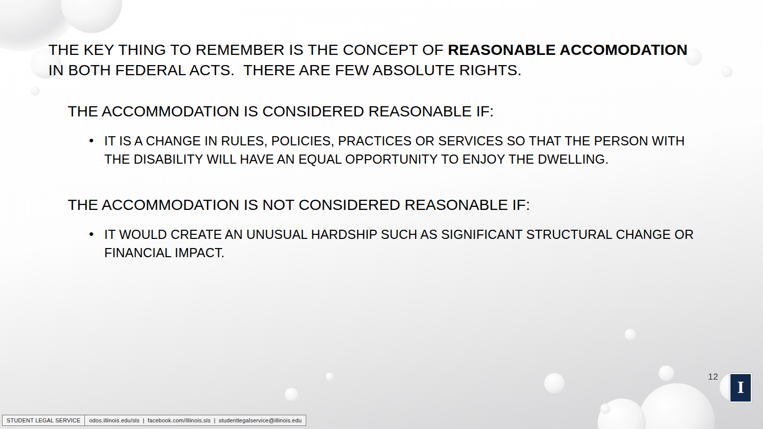The key thing to remember is the concept of reasonable accomodation in both federal acts. There are few absolute rights.
The accommodation is considered reasonable if:
It is a change in rules, policies, practices or services so that the person with the disability will have an equal opportunity to enjoy the dwelling.
The accommodation is not considered reasonable if:
It would create an unusual hardship such as significant structural change or financial impact.
12
I
STUDENT LEGAL SERVICE
odos.illinois.edu/sls | facebook.com/Illinois.sls | studentlegalservice@illinois.edu